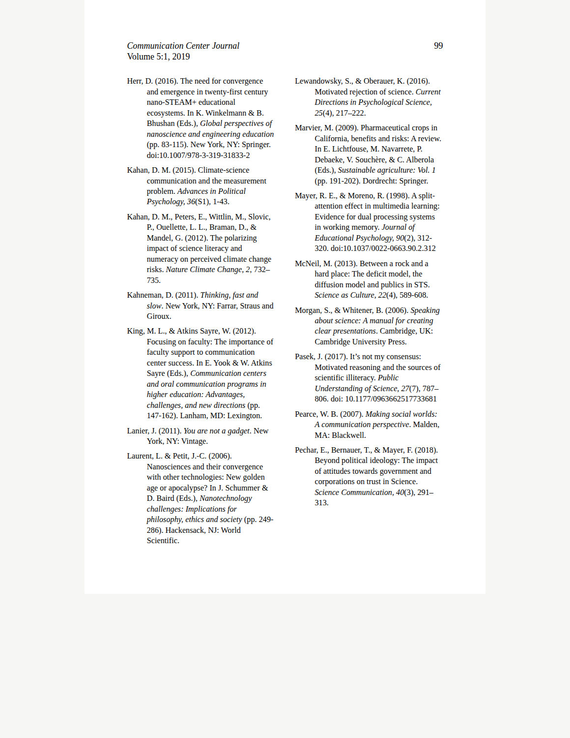Communication Center Journal
Volume 5:1, 2019
99
Herr, D. (2016). The need for convergence and emergence in twenty-first century nano-STEAM+ educational ecosystems. In K. Winkelmann & B. Bhushan (Eds.), Global perspectives of nanoscience and engineering education (pp. 83-115). New York, NY: Springer. doi:10.1007/978-3-319-31833-2
Kahan, D. M. (2015). Climate-science communication and the measurement problem. Advances in Political Psychology, 36(S1), 1-43.
Kahan, D. M., Peters, E., Wittlin, M., Slovic, P., Ouellette, L. L., Braman, D., & Mandel, G. (2012). The polarizing impact of science literacy and numeracy on perceived climate change risks. Nature Climate Change, 2, 732–735.
Kahneman, D. (2011). Thinking, fast and slow. New York, NY: Farrar, Straus and Giroux.
King, M. L., & Atkins Sayre, W. (2012). Focusing on faculty: The importance of faculty support to communication center success. In E. Yook & W. Atkins Sayre (Eds.), Communication centers and oral communication programs in higher education: Advantages, challenges, and new directions (pp. 147-162). Lanham, MD: Lexington.
Lanier, J. (2011). You are not a gadget. New York, NY: Vintage.
Laurent, L. & Petit, J.-C. (2006). Nanosciences and their convergence with other technologies: New golden age or apocalypse? In J. Schummer & D. Baird (Eds.), Nanotechnology challenges: Implications for philosophy, ethics and society (pp. 249-286). Hackensack, NJ: World Scientific.
Lewandowsky, S., & Oberauer, K. (2016). Motivated rejection of science. Current Directions in Psychological Science, 25(4), 217–222.
Marvier, M. (2009). Pharmaceutical crops in California, benefits and risks: A review. In E. Lichtfouse, M. Navarrete, P. Debaeke, V. Souchère, & C. Alberola (Eds.), Sustainable agriculture: Vol. 1 (pp. 191-202). Dordrecht: Springer.
Mayer, R. E., & Moreno, R. (1998). A split-attention effect in multimedia learning: Evidence for dual processing systems in working memory. Journal of Educational Psychology, 90(2), 312-320. doi:10.1037/0022-0663.90.2.312
McNeil, M. (2013). Between a rock and a hard place: The deficit model, the diffusion model and publics in STS. Science as Culture, 22(4), 589-608.
Morgan, S., & Whitener, B. (2006). Speaking about science: A manual for creating clear presentations. Cambridge, UK: Cambridge University Press.
Pasek, J. (2017). It’s not my consensus: Motivated reasoning and the sources of scientific illiteracy. Public Understanding of Science, 27(7), 787–806. doi: 10.1177/0963662517733681
Pearce, W. B. (2007). Making social worlds: A communication perspective. Malden, MA: Blackwell.
Pechar, E., Bernauer, T., & Mayer, F. (2018). Beyond political ideology: The impact of attitudes towards government and corporations on trust in Science. Science Communication, 40(3), 291–313.